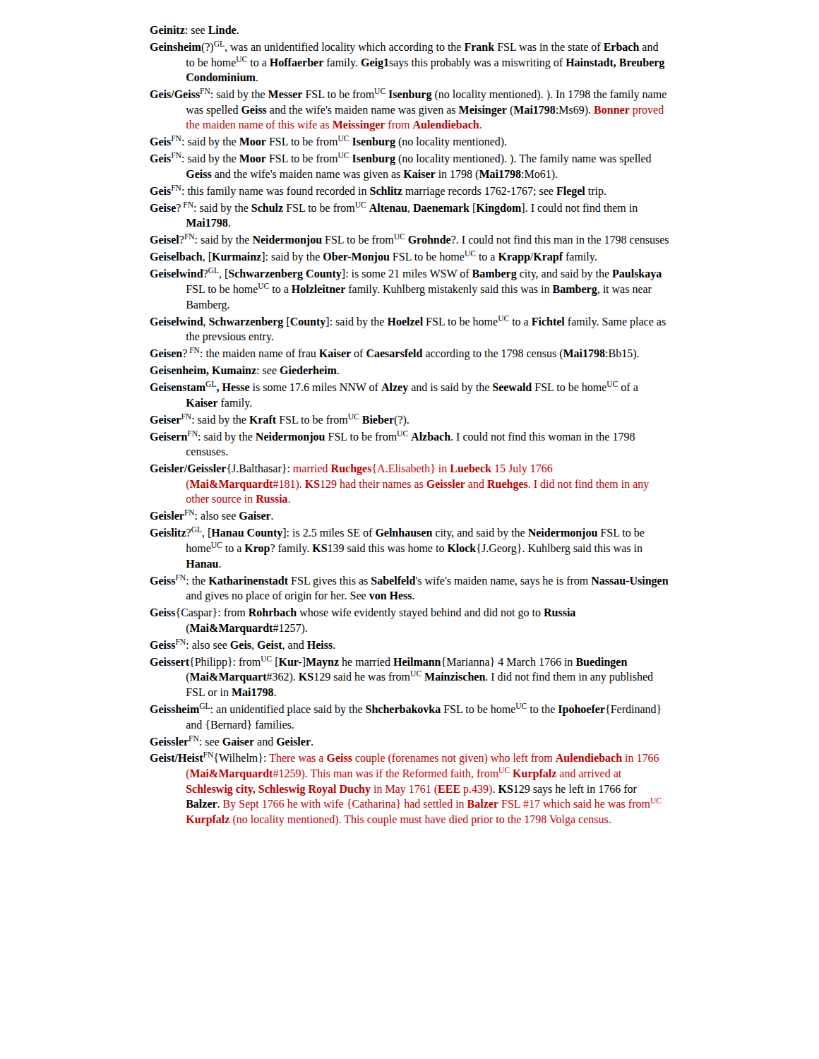Geinitz: see Linde.
Geinsheim(?)GL, was an unidentified locality which according to the Frank FSL was in the state of Erbach and to be homeUC to a Hoffaerber family. Geig1says this probably was a miswriting of Hainstadt, Breuberg Condominium.
Geis/GeissFN: said by the Messer FSL to be fromUC Isenburg (no locality mentioned). ). In 1798 the family name was spelled Geiss and the wife's maiden name was given as Meisinger (Mai1798:Ms69). Bonner proved the maiden name of this wife as Meissinger from Aulendiebach.
GeisFN: said by the Moor FSL to be fromUC Isenburg (no locality mentioned).
GeisFN: said by the Moor FSL to be fromUC Isenburg (no locality mentioned). ). The family name was spelled Geiss and the wife's maiden name was given as Kaiser in 1798 (Mai1798:Mo61).
GeisFN: this family name was found recorded in Schlitz marriage records 1762-1767; see Flegel trip.
Geise? FN: said by the Schulz FSL to be fromUC Altenau, Daenemark [Kingdom]. I could not find them in Mai1798.
Geisel?FN: said by the Neidermonjou FSL to be fromUC Grohnde?. I could not find this man in the 1798 censuses
Geiselbach, [Kurmainz]: said by the Ober-Monjou FSL to be homeUC to a Krapp/Krapf family.
Geiselwind?GL, [Schwarzenberg County]: is some 21 miles WSW of Bamberg city, and said by the Paulskaya FSL to be homeUC to a Holzleitner family. Kuhlberg mistakenly said this was in Bamberg, it was near Bamberg.
Geiselwind, Schwarzenberg [County]: said by the Hoelzel FSL to be homeUC to a Fichtel family. Same place as the prevsious entry.
Geisen? FN: the maiden name of frau Kaiser of Caesarsfeld according to the 1798 census (Mai1798:Bb15).
Geisenheim, Kumainz: see Giederheim.
GeisenstamGL, Hesse is some 17.6 miles NNW of Alzey and is said by the Seewald FSL to be homeUC of a Kaiser family.
GeiserFN: said by the Kraft FSL to be fromUC Bieber(?).
GeisernFN: said by the Neidermonjou FSL to be fromUC Alzbach. I could not find this woman in the 1798 censuses.
Geisler/Geissler{J.Balthasar}: married Ruchges{A.Elisabeth} in Luebeck 15 July 1766 (Mai&Marquardt#181). KS129 had their names as Geissler and Ruehges. I did not find them in any other source in Russia.
GeislerFN: also see Gaiser.
Geislitz?GL, [Hanau County]: is 2.5 miles SE of Gelnhausen city, and said by the Neidermonjou FSL to be homeUC to a Krop? family. KS139 said this was home to Klock{J.Georg}. Kuhlberg said this was in Hanau.
GeissFN: the Katharinenstadt FSL gives this as Sabelfeld's wife's maiden name, says he is from Nassau-Usingen and gives no place of origin for her. See von Hess.
Geiss{Caspar}: from Rohrbach whose wife evidently stayed behind and did not go to Russia (Mai&Marquardt#1257).
GeissFN: also see Geis, Geist, and Heiss.
Geissert{Philipp}: fromUC [Kur-]Maynz he married Heilmann{Marianna} 4 March 1766 in Buedingen (Mai&Marquart#362). KS129 said he was fromUC Mainzischen. I did not find them in any published FSL or in Mai1798.
GeissheimGL: an unidentified place said by the Shcherbakovka FSL to be homeUC to the Ipohoefer{Ferdinand} and {Bernard} families.
GeisslerFN: see Gaiser and Geisler.
Geist/HeistFN{Wilhelm}: There was a Geiss couple (forenames not given) who left from Aulendiebach in 1766 (Mai&Marquardt#1259). This man was if the Reformed faith, fromUC Kurpfalz and arrived at Schleswig city, Schleswig Royal Duchy in May 1761 (EEE p.439). KS129 says he left in 1766 for Balzer. By Sept 1766 he with wife {Catharina} had settled in Balzer FSL #17 which said he was fromUC Kurpfalz (no locality mentioned). This couple must have died prior to the 1798 Volga census.